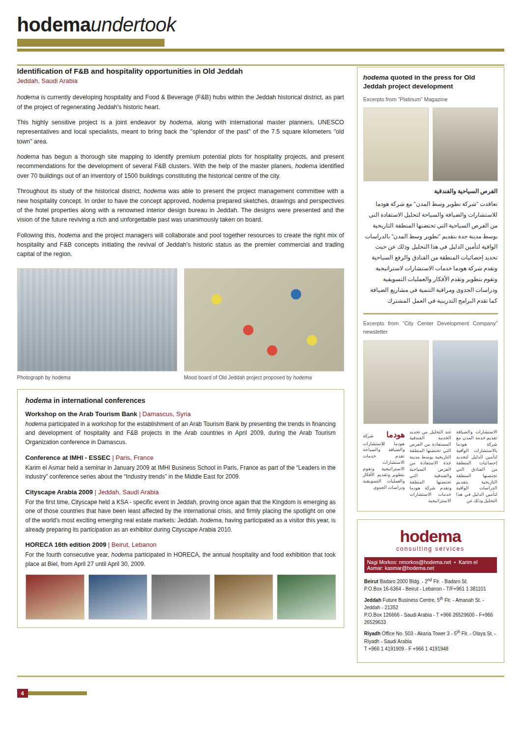hodemaundertook
Identification of F&B and hospitality opportunities in Old Jeddah
Jeddah, Saudi Arabia
hodema is currently developing hospitality and Food & Beverage (F&B) hubs within the Jeddah historical district, as part of the project of regenerating Jeddah's historic heart.
This highly sensitive project is a joint endeavor by hodema, along with international master planners, UNESCO representatives and local specialists, meant to bring back the "splendor of the past" of the 7.5 square kilometers "old town" area.
hodema has begun a thorough site mapping to identify premium potential plots for hospitality projects, and present recommendations for the development of several F&B clusters. With the help of the master planers, hodema identified over 70 buildings out of an inventory of 1500 buildings constituting the historical centre of the city.
Throughout its study of the historical district, hodema was able to present the project management committee with a new hospitality concept. In order to have the concept approved, hodema prepared sketches, drawings and perspectives of the hotel properties along with a renowned interior design bureau in Jeddah. The designs were presented and the vision of the future reviving a rich and unforgettable past was unanimously taken on board.
Following this, hodema and the project managers will collaborate and pool together resources to create the right mix of hospitality and F&B concepts initiating the revival of Jeddah's historic status as the premier commercial and trading capital of the region.
Photograph by hodema
Mood board of Old Jeddah project proposed by hodema
hodema in international conferences
Workshop on the Arab Tourism Bank | Damascus, Syria
hodema participated in a workshop for the establishment of an Arab Tourism Bank by presenting the trends in financing and development of hospitality and F&B projects in the Arab countries in April 2009, during the Arab Tourism Organization conference in Damascus.
Conference at IMHI - ESSEC | Paris, France
Karim el Asmar held a seminar in January 2009 at IMHI Business School in Paris, France as part of the “Leaders in the industry” conference series about the “Industry trends” in the Middle East for 2009.
Cityscape Arabia 2009 | Jeddah, Saudi Arabia
For the first time, Cityscape held a KSA - specific event in Jeddah, proving once again that the Kingdom is emerging as one of those countries that have been least affected by the international crisis, and firmly placing the spotlight on one of the world's most exciting emerging real estate markets: Jeddah. hodema, having participated as a visitor this year, is already preparing its participation as an exhibitor during Cityscape Arabia 2010.
HORECA 16th edition 2009 | Beirut, Lebanon
For the fourth consecutive year, hodema participated in HORECA, the annual hospitality and food exhibition that took place at Biel, from April 27 until April 30, 2009.
hodema quoted in the press for Old Jeddah project development
Excerpts from “Platinum” Magazine
الفرص السياحية والفندقية تعاقدت "شركة تطوير وسط المدن" مع شركة هودما للاستشارات والضيافة والسياحة لتحليل الاستفادة التي من الفرص السياحية التي تحتضنها المنطقة التاريخية بوسط مدينة جدة بتقديم "تطوير وسط المدن" بالدراسات الوافية لتأمين الدليل في هذا التحليل وذلك عن حيث تحديد إحصائيات المنطقة من الفنادق والرفع السياحية وتقدم شركة هودما خدمات الاستشارات لاستراتيجية وتقوم بتطوير وتقدم الأفكار والعمليات التسويقية ودراسات الجدوى ومراقبة التنمية في مشاريع الضيافة كما تقدم البرامج التدريبية في العمل المشترك
Excerpts from “City Center Development Company” newsletter
الاستشارات والضيافة تقديم خدمة المدن مع شركة هودما بالاستشارات الوافية لتأمين الدليل لتحديد إحصائيات المنطقة من الفنادق التي تحتضنها المنطقة التاريخية بتقديم الدراسات الوافية لتأمين الدليل في هذا التحليل وذلك عن
عند التحليل من تحديد الخدمة الفندقية المستفادة من الفرص التي تحتضنها المنطقة التاريخية بوسط مدينة جدة الاستفادة من الفرص السياحية والفندقية التي تحتضنها المنطقة وتقدم شركة هودما خدمات الاستشارات الاستراتيجية
هودما شركة هودما للاستشارات والضيافة والسياحة تقدم خدمات الاستشارات الاستراتيجية وتقوم بتطوير وتقديم الأفكار والعمليات التسويقية ودراسات الجدوى
hodema
consulting services
Nagi Morkos: nmorkos@hodema.net • Karim el Asmar: kasmar@hodema.net
Beirut Badaro 2000 Bldg. - 2nd Flr. - Badaro St.
P.O.Box 16-6364 - Beirut - Lebanon - T/F+961 1 381101
Jeddah Future Business Centre, 5th Flr. - Amanah St. - Jeddah - 21352
P.O.Box 126666 - Saudi Arabia - T +966 26529600 - F+966 26529633
Riyadh Office No. 503 - Akaria Tower 3 - 5th Flr. - Olaya St. - Riyadh - Saudi Arabia
T +966 1 4191909 - F +966 1 4191948
4